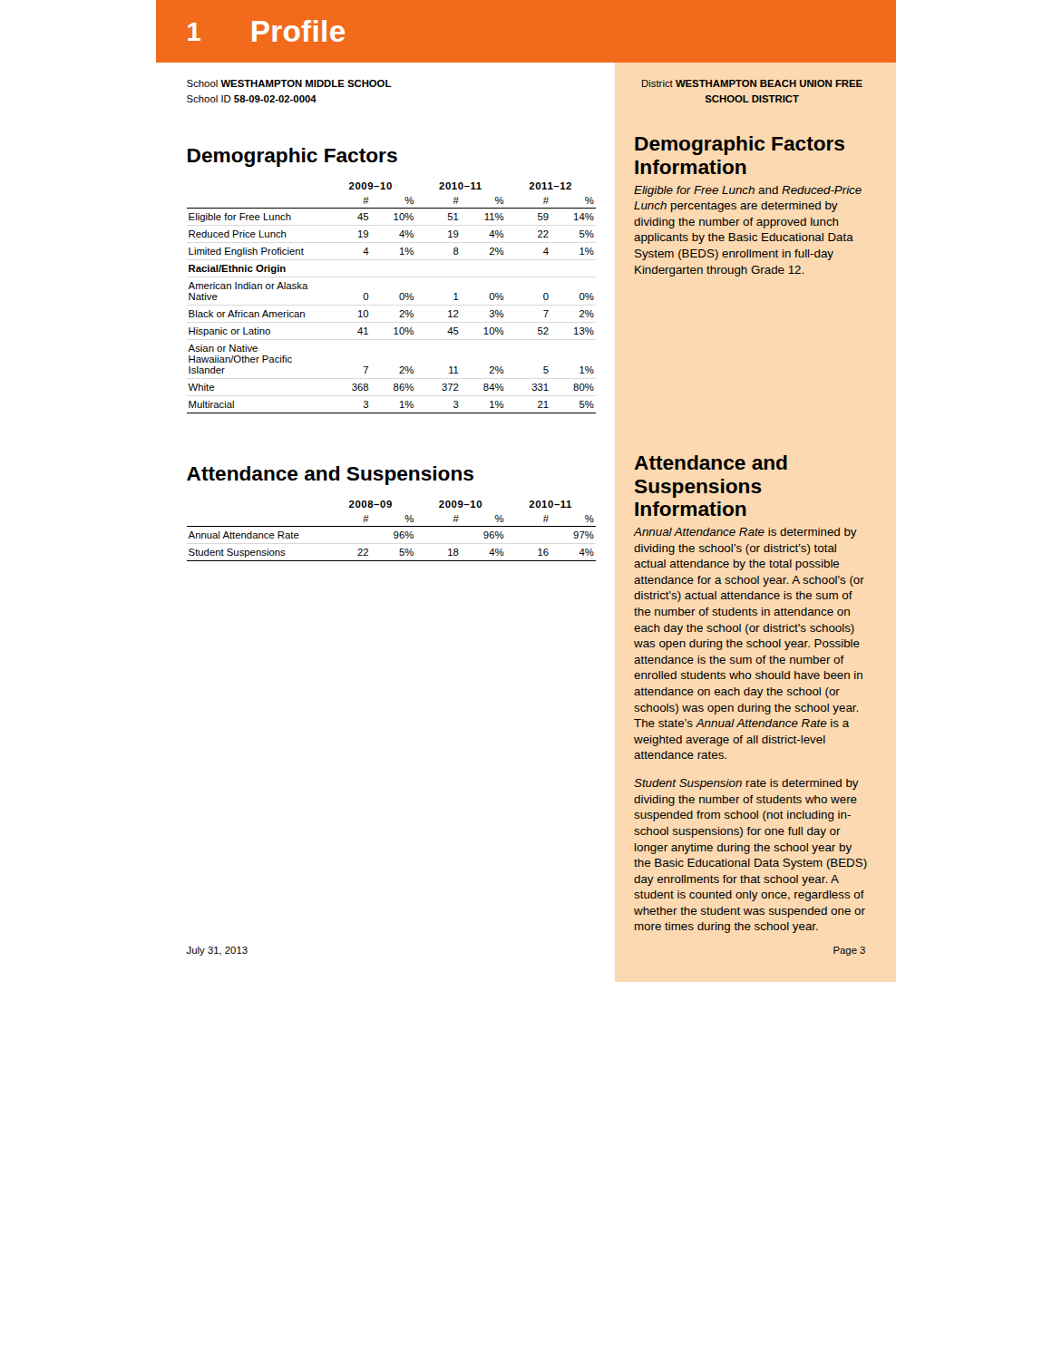1
Profile
School WESTHAMPTON MIDDLE SCHOOL
School ID 58-09-02-02-0004
Demographic Factors
| | 2009–10 | 2010–11 | 2011–12 |
| --- | --- | --- | --- |
| | # | % | # | % | # | % |
| Eligible for Free Lunch | 45 | 10% | 51 | 11% | 59 | 14% |
| Reduced Price Lunch | 19 | 4% | 19 | 4% | 22 | 5% |
| Limited English Proficient | 4 | 1% | 8 | 2% | 4 | 1% |
| Racial/Ethnic Origin | | | | | | |
| American Indian or Alaska Native | 0 | 0% | 1 | 0% | 0 | 0% |
| Black or African American | 10 | 2% | 12 | 3% | 7 | 2% |
| Hispanic or Latino | 41 | 10% | 45 | 10% | 52 | 13% |
| Asian or Native Hawaiian/Other Pacific Islander | 7 | 2% | 11 | 2% | 5 | 1% |
| White | 368 | 86% | 372 | 84% | 331 | 80% |
| Multiracial | 3 | 1% | 3 | 1% | 21 | 5% |
Attendance and Suspensions
| | 2008–09 | 2009–10 | 2010–11 |
| --- | --- | --- | --- |
| | # | % | # | % | # | % |
| Annual Attendance Rate | | 96% | | 96% | | 97% |
| Student Suspensions | 22 | 5% | 18 | 4% | 16 | 4% |
District WESTHAMPTON BEACH UNION FREE SCHOOL DISTRICT
Demographic Factors Information
Eligible for Free Lunch and Reduced-Price Lunch percentages are determined by dividing the number of approved lunch applicants by the Basic Educational Data System (BEDS) enrollment in full-day Kindergarten through Grade 12.
Attendance and Suspensions Information
Annual Attendance Rate is determined by dividing the school’s (or district's) total actual attendance by the total possible attendance for a school year. A school's (or district's) actual attendance is the sum of the number of students in attendance on each day the school (or district's schools) was open during the school year. Possible attendance is the sum of the number of enrolled students who should have been in attendance on each day the school (or schools) was open during the school year. The state’s Annual Attendance Rate is a weighted average of all district-level attendance rates.
Student Suspension rate is determined by dividing the number of students who were suspended from school (not including in-school suspensions) for one full day or longer anytime during the school year by the Basic Educational Data System (BEDS) day enrollments for that school year. A student is counted only once, regardless of whether the student was suspended one or more times during the school year.
July 31, 2013
Page 3